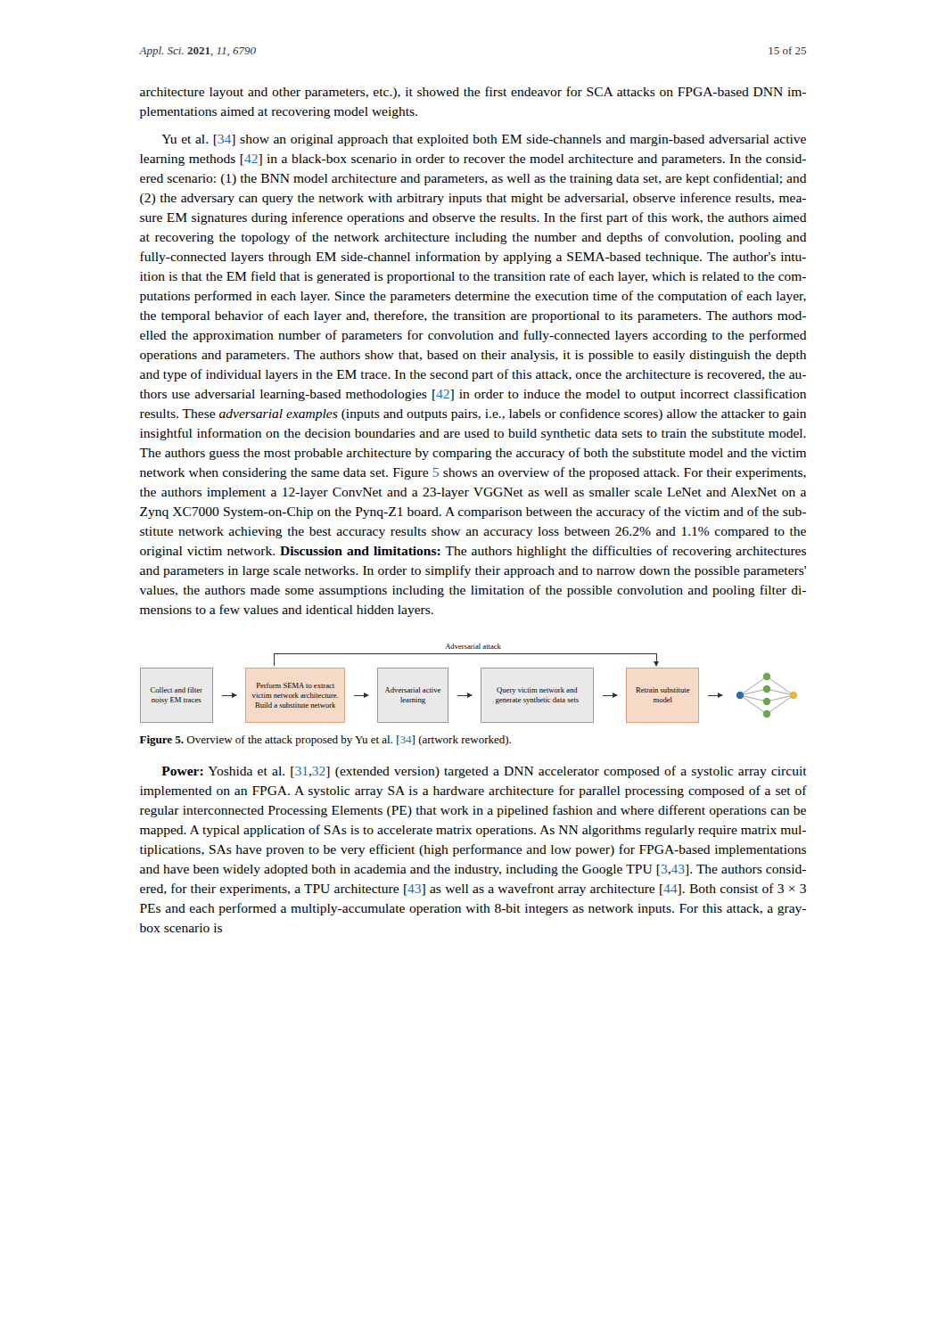Appl. Sci. 2021, 11, 6790
15 of 25
architecture layout and other parameters, etc.), it showed the first endeavor for SCA attacks on FPGA-based DNN implementations aimed at recovering model weights.
Yu et al. [34] show an original approach that exploited both EM side-channels and margin-based adversarial active learning methods [42] in a black-box scenario in order to recover the model architecture and parameters. In the considered scenario: (1) the BNN model architecture and parameters, as well as the training data set, are kept confidential; and (2) the adversary can query the network with arbitrary inputs that might be adversarial, observe inference results, measure EM signatures during inference operations and observe the results. In the first part of this work, the authors aimed at recovering the topology of the network architecture including the number and depths of convolution, pooling and fully-connected layers through EM side-channel information by applying a SEMA-based technique. The author's intuition is that the EM field that is generated is proportional to the transition rate of each layer, which is related to the computations performed in each layer. Since the parameters determine the execution time of the computation of each layer, the temporal behavior of each layer and, therefore, the transition are proportional to its parameters. The authors modelled the approximation number of parameters for convolution and fully-connected layers according to the performed operations and parameters. The authors show that, based on their analysis, it is possible to easily distinguish the depth and type of individual layers in the EM trace. In the second part of this attack, once the architecture is recovered, the authors use adversarial learning-based methodologies [42] in order to induce the model to output incorrect classification results. These adversarial examples (inputs and outputs pairs, i.e., labels or confidence scores) allow the attacker to gain insightful information on the decision boundaries and are used to build synthetic data sets to train the substitute model. The authors guess the most probable architecture by comparing the accuracy of both the substitute model and the victim network when considering the same data set. Figure 5 shows an overview of the proposed attack. For their experiments, the authors implement a 12-layer ConvNet and a 23-layer VGGNet as well as smaller scale LeNet and AlexNet on a Zynq XC7000 System-on-Chip on the Pynq-Z1 board. A comparison between the accuracy of the victim and of the substitute network achieving the best accuracy results show an accuracy loss between 26.2% and 1.1% compared to the original victim network. Discussion and limitations: The authors highlight the difficulties of recovering architectures and parameters in large scale networks. In order to simplify their approach and to narrow down the possible parameters' values, the authors made some assumptions including the limitation of the possible convolution and pooling filter dimensions to a few values and identical hidden layers.
Adversarial attack
Collect and filter noisy EM traces
Perform SEMA to extract victim network architecture.
Build a substitute network
Adversarial active learning
Query victim network and generate synthetic data sets
Retrain substitute model
Figure 5. Overview of the attack proposed by Yu et al. [34] (artwork reworked).
Power: Yoshida et al. [31,32] (extended version) targeted a DNN accelerator composed of a systolic array circuit implemented on an FPGA. A systolic array SA is a hardware architecture for parallel processing composed of a set of regular interconnected Processing Elements (PE) that work in a pipelined fashion and where different operations can be mapped. A typical application of SAs is to accelerate matrix operations. As NN algorithms regularly require matrix multiplications, SAs have proven to be very efficient (high performance and low power) for FPGA-based implementations and have been widely adopted both in academia and the industry, including the Google TPU [3,43]. The authors considered, for their experiments, a TPU architecture [43] as well as a wavefront array architecture [44]. Both consist of 3 × 3 PEs and each performed a multiply-accumulate operation with 8-bit integers as network inputs. For this attack, a gray-box scenario is